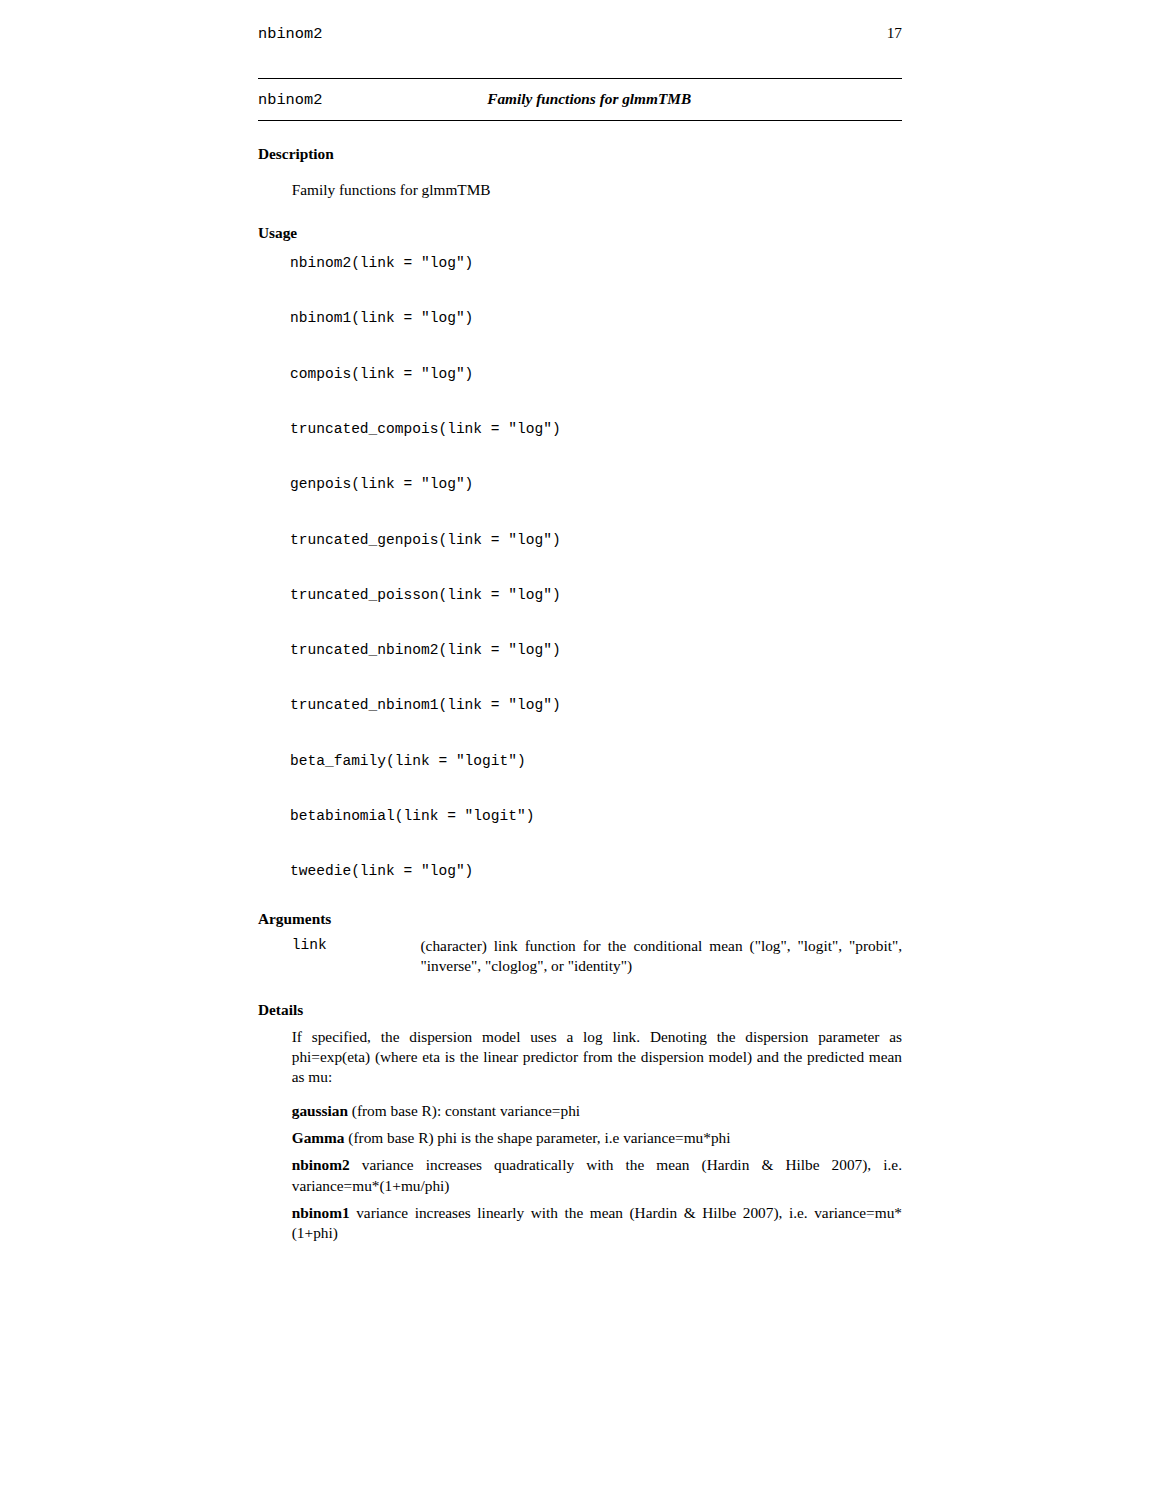nbinom2 17
nbinom2 Family functions for glmmTMB
Description
Family functions for glmmTMB
Usage
nbinom2(link = "log")

nbinom1(link = "log")

compois(link = "log")

truncated_compois(link = "log")

genpois(link = "log")

truncated_genpois(link = "log")

truncated_poisson(link = "log")

truncated_nbinom2(link = "log")

truncated_nbinom1(link = "log")

beta_family(link = "logit")

betabinomial(link = "logit")

tweedie(link = "log")
Arguments
link
(character) link function for the conditional mean ("log", "logit", "probit", "inverse", "cloglog", or "identity")
Details
If specified, the dispersion model uses a log link. Denoting the dispersion parameter as phi=exp(eta) (where eta is the linear predictor from the dispersion model) and the predicted mean as mu:
gaussian
gaussian (from base R): constant variance=phi
Gamma
Gamma (from base R) phi is the shape parameter, i.e variance=mu*phi
nbinom2
nbinom2 variance increases quadratically with the mean (Hardin & Hilbe 2007), i.e. variance=mu*(1+mu/phi)
nbinom1
nbinom1 variance increases linearly with the mean (Hardin & Hilbe 2007), i.e. variance=mu*(1+phi)